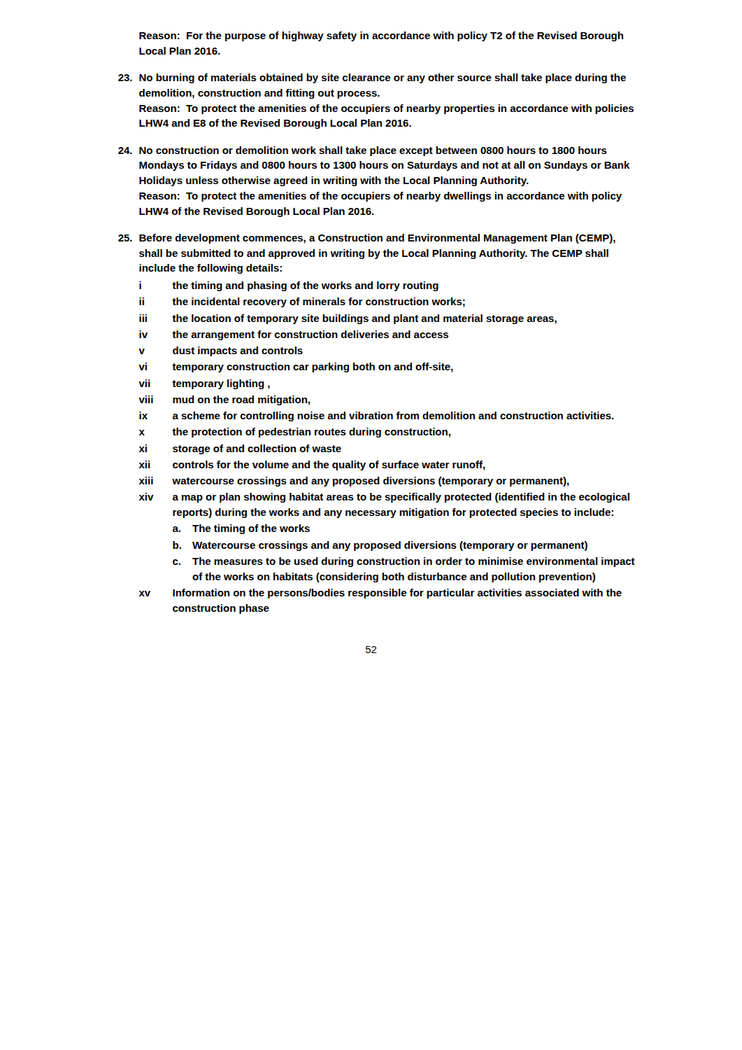Reason: For the purpose of highway safety in accordance with policy T2 of the Revised Borough Local Plan 2016.
23. No burning of materials obtained by site clearance or any other source shall take place during the demolition, construction and fitting out process. Reason: To protect the amenities of the occupiers of nearby properties in accordance with policies LHW4 and E8 of the Revised Borough Local Plan 2016.
24. No construction or demolition work shall take place except between 0800 hours to 1800 hours Mondays to Fridays and 0800 hours to 1300 hours on Saturdays and not at all on Sundays or Bank Holidays unless otherwise agreed in writing with the Local Planning Authority. Reason: To protect the amenities of the occupiers of nearby dwellings in accordance with policy LHW4 of the Revised Borough Local Plan 2016.
25. Before development commences, a Construction and Environmental Management Plan (CEMP), shall be submitted to and approved in writing by the Local Planning Authority. The CEMP shall include the following details:
ithe timing and phasing of the works and lorry routing
iithe incidental recovery of minerals for construction works;
iiithe location of temporary site buildings and plant and material storage areas,
ivthe arrangement for construction deliveries and access
vdust impacts and controls
vitemporary construction car parking both on and off-site,
viitemporary lighting ,
viiimud on the road mitigation,
ixa scheme for controlling noise and vibration from demolition and construction activities.
xthe protection of pedestrian routes during construction,
xistorage of and collection of waste
xiicontrols for the volume and the quality of surface water runoff,
xiiiwatercourse crossings and any proposed diversions (temporary or permanent),
xiva map or plan showing habitat areas to be specifically protected (identified in the ecological reports) during the works and any necessary mitigation for protected species to include:
a. The timing of the works
b. Watercourse crossings and any proposed diversions (temporary or permanent)
c. The measures to be used during construction in order to minimise environmental impact of the works on habitats (considering both disturbance and pollution prevention)
xv Information on the persons/bodies responsible for particular activities associated with the construction phase
52